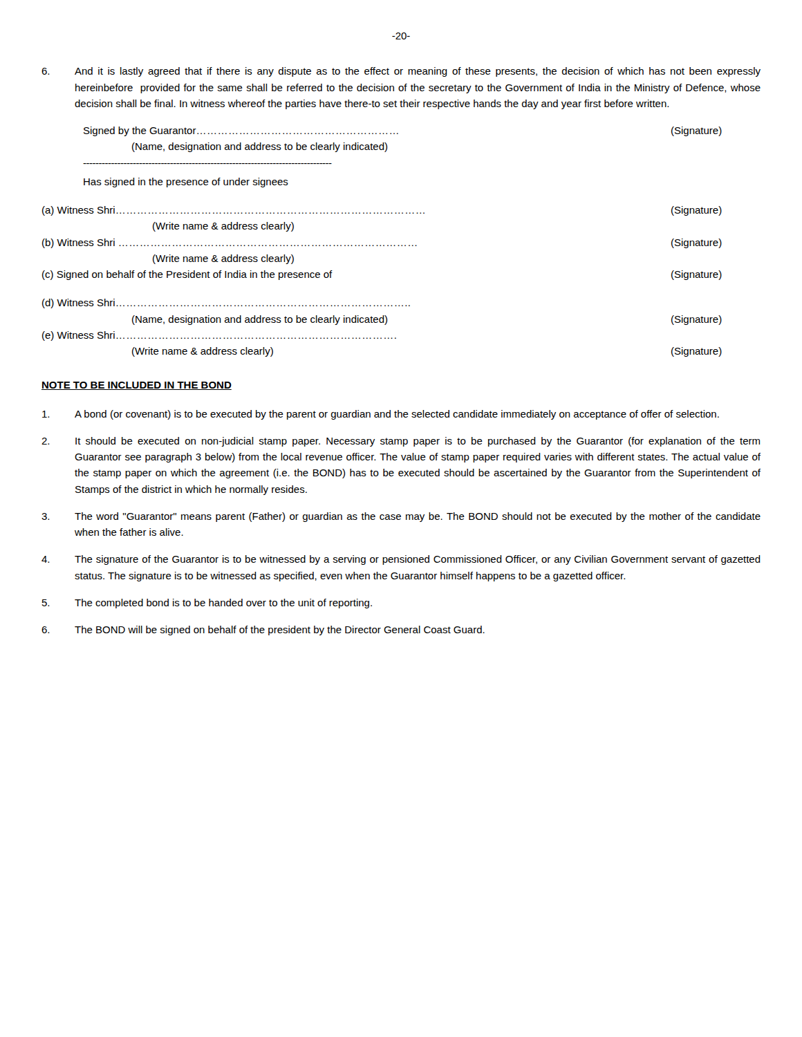-20-
6.
And it is lastly agreed that if there is any dispute as to the effect or meaning of these presents, the decision of which has not been expressly hereinbefore provided for the same shall be referred to the decision of the secretary to the Government of India in the Ministry of Defence, whose decision shall be final. In witness whereof the parties have there-to set their respective hands the day and year first before written.
Signed by the Guarantor…………………………………………………
(Signature)
(Name, designation and address to be clearly indicated)
--------------------------------------------------------------------------------
Has signed in the presence of under signees
(a) Witness Shri……………………………………………………………………………
(Signature)
(Write name & address clearly)
(b) Witness Shri …………………………………………………………………………
(Signature)
(Write name & address clearly)
(c) Signed on behalf of the President of India in the presence of
(Signature)
(d) Witness Shri………………………………………………………………………..
(Name, designation and address to be clearly indicated)
(Signature)
(e) Witness Shri…………………………………………………………………….
(Write name & address clearly)
(Signature)
NOTE TO BE INCLUDED IN THE BOND
1.
A bond (or covenant) is to be executed by the parent or guardian and the selected candidate immediately on acceptance of offer of selection.
2.
It should be executed on non-judicial stamp paper. Necessary stamp paper is to be purchased by the Guarantor (for explanation of the term Guarantor see paragraph 3 below) from the local revenue officer. The value of stamp paper required varies with different states. The actual value of the stamp paper on which the agreement (i.e. the BOND) has to be executed should be ascertained by the Guarantor from the Superintendent of Stamps of the district in which he normally resides.
3.
The word "Guarantor" means parent (Father) or guardian as the case may be. The BOND should not be executed by the mother of the candidate when the father is alive.
4.
The signature of the Guarantor is to be witnessed by a serving or pensioned Commissioned Officer, or any Civilian Government servant of gazetted status. The signature is to be witnessed as specified, even when the Guarantor himself happens to be a gazetted officer.
5.
The completed bond is to be handed over to the unit of reporting.
6.
The BOND will be signed on behalf of the president by the Director General Coast Guard.